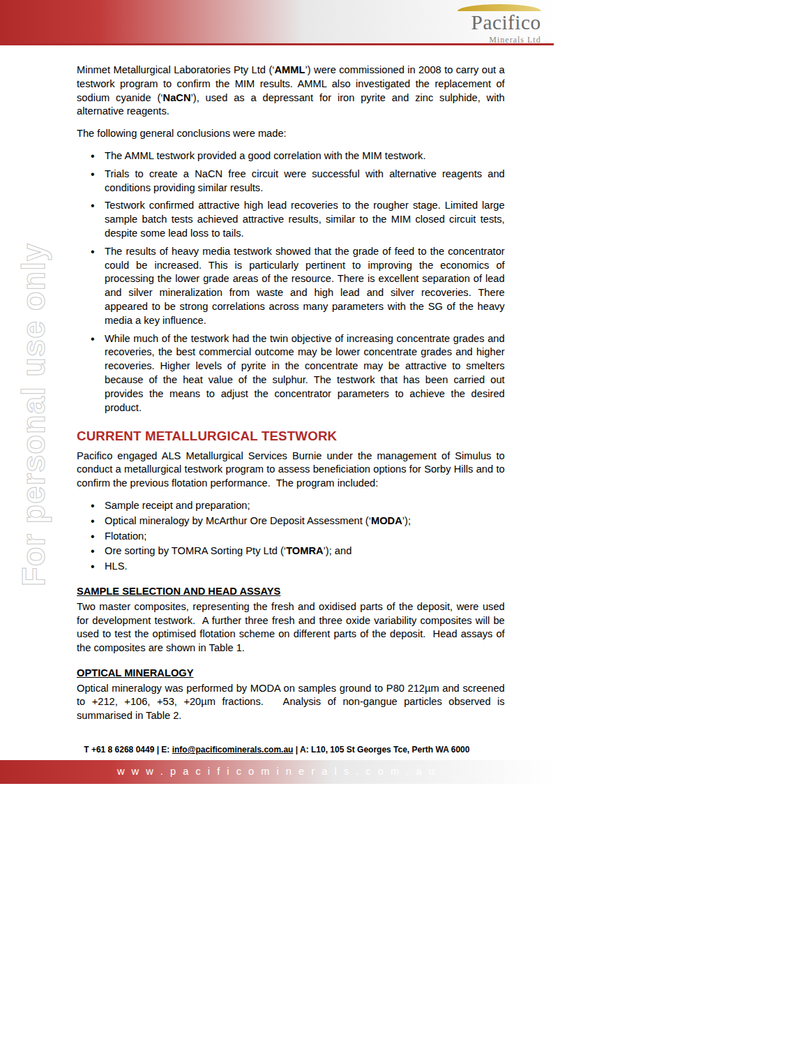Pacifico
Minerals Ltd
For personal use only
Minmet Metallurgical Laboratories Pty Ltd (‘AMML’) were commissioned in 2008 to carry out a testwork program to confirm the MIM results. AMML also investigated the replacement of sodium cyanide (‘NaCN’), used as a depressant for iron pyrite and zinc sulphide, with alternative reagents.
The following general conclusions were made:
The AMML testwork provided a good correlation with the MIM testwork.
Trials to create a NaCN free circuit were successful with alternative reagents and conditions providing similar results.
Testwork confirmed attractive high lead recoveries to the rougher stage. Limited large sample batch tests achieved attractive results, similar to the MIM closed circuit tests, despite some lead loss to tails.
The results of heavy media testwork showed that the grade of feed to the concentrator could be increased. This is particularly pertinent to improving the economics of processing the lower grade areas of the resource. There is excellent separation of lead and silver mineralization from waste and high lead and silver recoveries. There appeared to be strong correlations across many parameters with the SG of the heavy media a key influence.
While much of the testwork had the twin objective of increasing concentrate grades and recoveries, the best commercial outcome may be lower concentrate grades and higher recoveries. Higher levels of pyrite in the concentrate may be attractive to smelters because of the heat value of the sulphur. The testwork that has been carried out provides the means to adjust the concentrator parameters to achieve the desired product.
CURRENT METALLURGICAL TESTWORK
Pacifico engaged ALS Metallurgical Services Burnie under the management of Simulus to conduct a metallurgical testwork program to assess beneficiation options for Sorby Hills and to confirm the previous flotation performance. The program included:
Sample receipt and preparation;
Optical mineralogy by McArthur Ore Deposit Assessment (‘MODA’);
Flotation;
Ore sorting by TOMRA Sorting Pty Ltd (‘TOMRA’); and
HLS.
SAMPLE SELECTION AND HEAD ASSAYS
Two master composites, representing the fresh and oxidised parts of the deposit, were used for development testwork. A further three fresh and three oxide variability composites will be used to test the optimised flotation scheme on different parts of the deposit. Head assays of the composites are shown in Table 1.
OPTICAL MINERALOGY
Optical mineralogy was performed by MODA on samples ground to P80 212µm and screened to +212, +106, +53, +20µm fractions. Analysis of non-gangue particles observed is summarised in Table 2.
T +61 8 6268 0449 | E: info@pacificominerals.com.au | A: L10, 105 St Georges Tce, Perth WA 6000
w w w . p a c i f i c o m i n e r a l s . c o m . a u